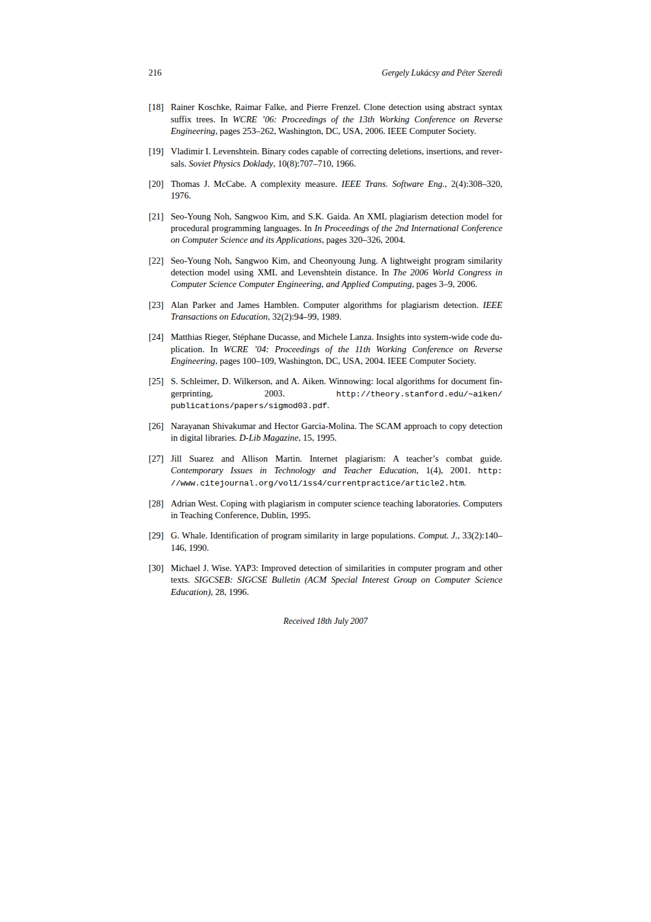216 Gergely Lukácsy and Péter Szeredi
[18] Rainer Koschke, Raimar Falke, and Pierre Frenzel. Clone detection using abstract syntax suffix trees. In WCRE ’06: Proceedings of the 13th Working Conference on Reverse Engineering, pages 253–262, Washington, DC, USA, 2006. IEEE Computer Society.
[19] Vladimir I. Levenshtein. Binary codes capable of correcting deletions, insertions, and reversals. Soviet Physics Doklady, 10(8):707–710, 1966.
[20] Thomas J. McCabe. A complexity measure. IEEE Trans. Software Eng., 2(4):308–320, 1976.
[21] Seo-Young Noh, Sangwoo Kim, and S.K. Gaida. An XML plagiarism detection model for procedural programming languages. In In Proceedings of the 2nd International Conference on Computer Science and its Applications, pages 320–326, 2004.
[22] Seo-Young Noh, Sangwoo Kim, and Cheonyoung Jung. A lightweight program similarity detection model using XML and Levenshtein distance. In The 2006 World Congress in Computer Science Computer Engineering, and Applied Computing, pages 3–9, 2006.
[23] Alan Parker and James Hamblen. Computer algorithms for plagiarism detection. IEEE Transactions on Education, 32(2):94–99, 1989.
[24] Matthias Rieger, Stéphane Ducasse, and Michele Lanza. Insights into system-wide code duplication. In WCRE ’04: Proceedings of the 11th Working Conference on Reverse Engineering, pages 100–109, Washington, DC, USA, 2004. IEEE Computer Society.
[25] S. Schleimer, D. Wilkerson, and A. Aiken. Winnowing: local algorithms for document fingerprinting, 2003. http://theory.stanford.edu/~aiken/ publications/papers/sigmod03.pdf.
[26] Narayanan Shivakumar and Hector Garcia-Molina. The SCAM approach to copy detection in digital libraries. D-Lib Magazine, 15, 1995.
[27] Jill Suarez and Allison Martin. Internet plagiarism: A teacher’s combat guide. Contemporary Issues in Technology and Teacher Education, 1(4), 2001. http: //www.citejournal.org/vol1/iss4/currentpractice/article2.htm.
[28] Adrian West. Coping with plagiarism in computer science teaching laboratories. Computers in Teaching Conference, Dublin, 1995.
[29] G. Whale. Identification of program similarity in large populations. Comput. J., 33(2):140–146, 1990.
[30] Michael J. Wise. YAP3: Improved detection of similarities in computer program and other texts. SIGCSEB: SIGCSE Bulletin (ACM Special Interest Group on Computer Science Education), 28, 1996.
Received 18th July 2007